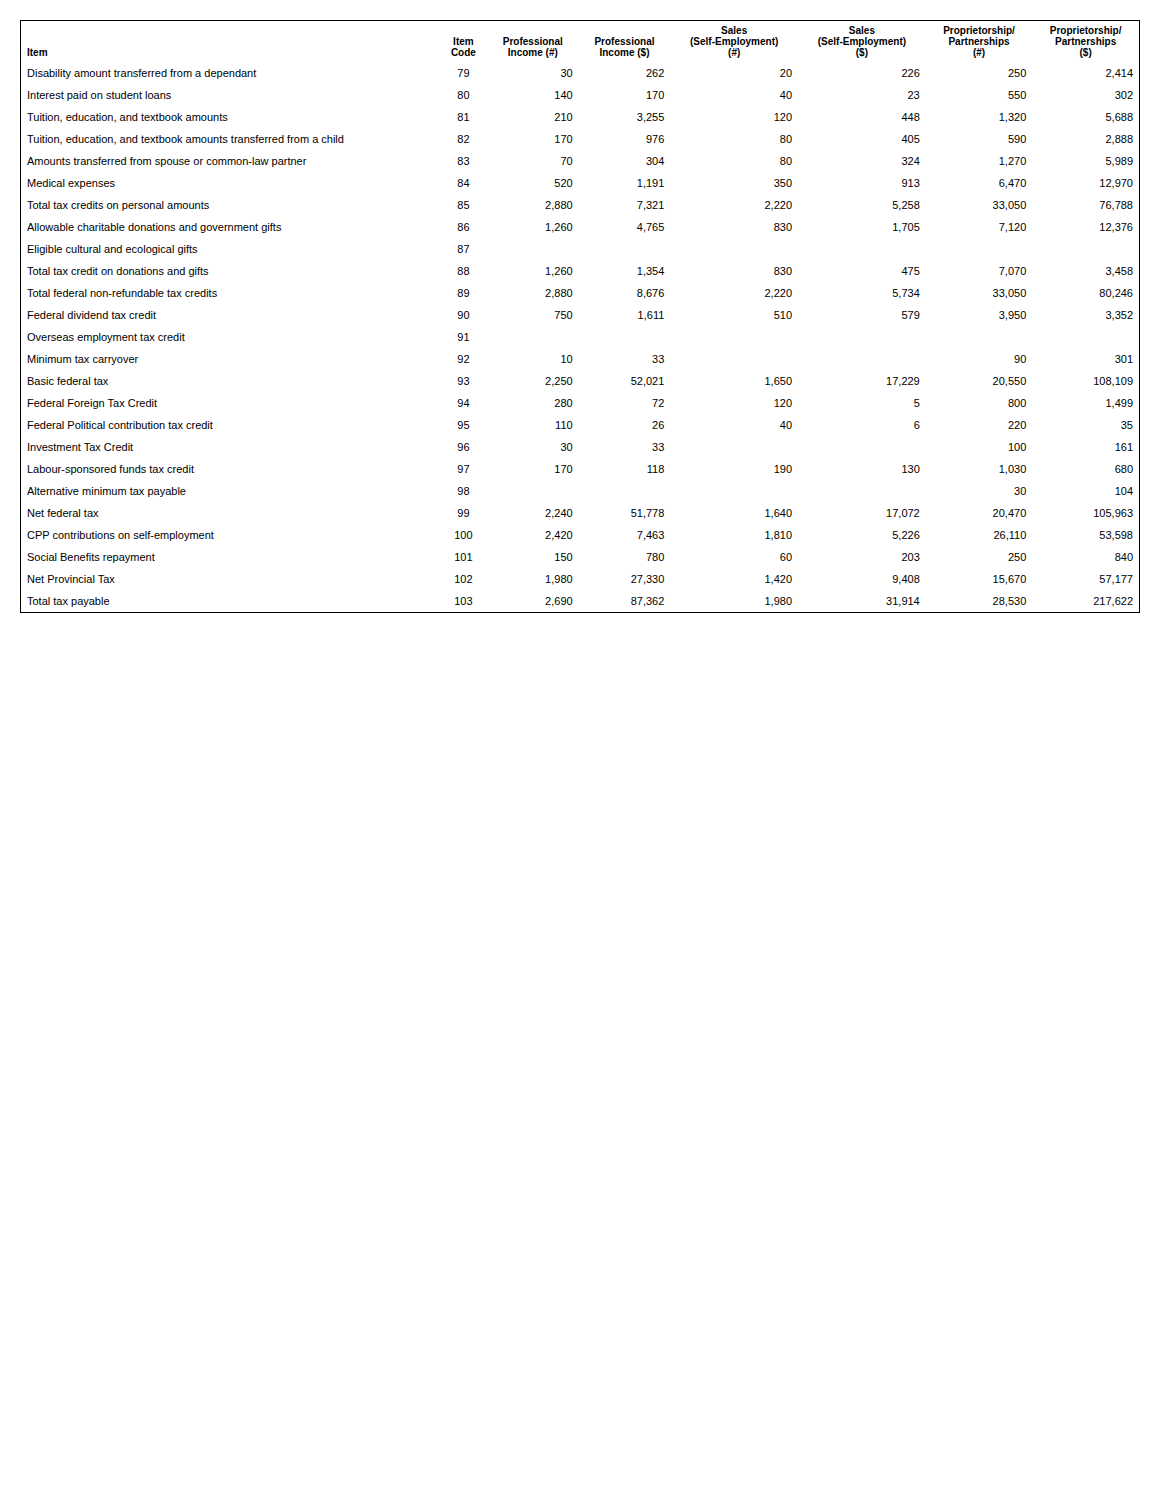| Item | Item Code | Professional Income (#) | Professional Income ($) | Sales (Self-Employment) (#) | Sales (Self-Employment) ($) | Proprietorship/ Partnerships (#) | Proprietorship/ Partnerships ($) |
| --- | --- | --- | --- | --- | --- | --- | --- |
| Disability amount transferred from a dependant | 79 | 30 | 262 | 20 | 226 | 250 | 2,414 |
| Interest paid on student loans | 80 | 140 | 170 | 40 | 23 | 550 | 302 |
| Tuition, education, and textbook amounts | 81 | 210 | 3,255 | 120 | 448 | 1,320 | 5,688 |
| Tuition, education, and textbook amounts transferred from a child | 82 | 170 | 976 | 80 | 405 | 590 | 2,888 |
| Amounts transferred from spouse or common-law partner | 83 | 70 | 304 | 80 | 324 | 1,270 | 5,989 |
| Medical expenses | 84 | 520 | 1,191 | 350 | 913 | 6,470 | 12,970 |
| Total tax credits on personal amounts | 85 | 2,880 | 7,321 | 2,220 | 5,258 | 33,050 | 76,788 |
| Allowable charitable donations and government gifts | 86 | 1,260 | 4,765 | 830 | 1,705 | 7,120 | 12,376 |
| Eligible cultural and ecological gifts | 87 | | | | | | |
| Total tax credit on donations and gifts | 88 | 1,260 | 1,354 | 830 | 475 | 7,070 | 3,458 |
| Total federal non-refundable tax credits | 89 | 2,880 | 8,676 | 2,220 | 5,734 | 33,050 | 80,246 |
| Federal dividend tax credit | 90 | 750 | 1,611 | 510 | 579 | 3,950 | 3,352 |
| Overseas employment tax credit | 91 | | | | | | |
| Minimum tax carryover | 92 | 10 | 33 | | | 90 | 301 |
| Basic federal tax | 93 | 2,250 | 52,021 | 1,650 | 17,229 | 20,550 | 108,109 |
| Federal Foreign Tax Credit | 94 | 280 | 72 | 120 | 5 | 800 | 1,499 |
| Federal Political contribution tax credit | 95 | 110 | 26 | 40 | 6 | 220 | 35 |
| Investment Tax Credit | 96 | 30 | 33 | | | 100 | 161 |
| Labour-sponsored funds tax credit | 97 | 170 | 118 | 190 | 130 | 1,030 | 680 |
| Alternative minimum tax payable | 98 | | | | | 30 | 104 |
| Net federal tax | 99 | 2,240 | 51,778 | 1,640 | 17,072 | 20,470 | 105,963 |
| CPP contributions on self-employment | 100 | 2,420 | 7,463 | 1,810 | 5,226 | 26,110 | 53,598 |
| Social Benefits repayment | 101 | 150 | 780 | 60 | 203 | 250 | 840 |
| Net Provincial Tax | 102 | 1,980 | 27,330 | 1,420 | 9,408 | 15,670 | 57,177 |
| Total tax payable | 103 | 2,690 | 87,362 | 1,980 | 31,914 | 28,530 | 217,622 |